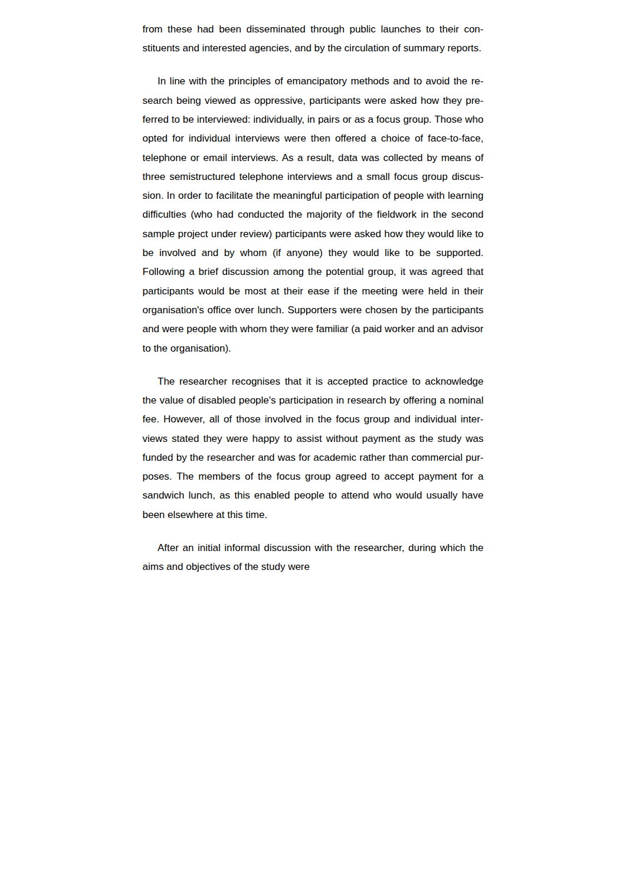from these had been disseminated through public launches to their constituents and interested agencies, and by the circulation of summary reports.
In line with the principles of emancipatory methods and to avoid the research being viewed as oppressive, participants were asked how they preferred to be interviewed: individually, in pairs or as a focus group. Those who opted for individual interviews were then offered a choice of face-to-face, telephone or email interviews. As a result, data was collected by means of three semistructured telephone interviews and a small focus group discussion. In order to facilitate the meaningful participation of people with learning difficulties (who had conducted the majority of the fieldwork in the second sample project under review) participants were asked how they would like to be involved and by whom (if anyone) they would like to be supported. Following a brief discussion among the potential group, it was agreed that participants would be most at their ease if the meeting were held in their organisation's office over lunch. Supporters were chosen by the participants and were people with whom they were familiar (a paid worker and an advisor to the organisation).
The researcher recognises that it is accepted practice to acknowledge the value of disabled people's participation in research by offering a nominal fee. However, all of those involved in the focus group and individual interviews stated they were happy to assist without payment as the study was funded by the researcher and was for academic rather than commercial purposes. The members of the focus group agreed to accept payment for a sandwich lunch, as this enabled people to attend who would usually have been elsewhere at this time.
After an initial informal discussion with the researcher, during which the aims and objectives of the study were